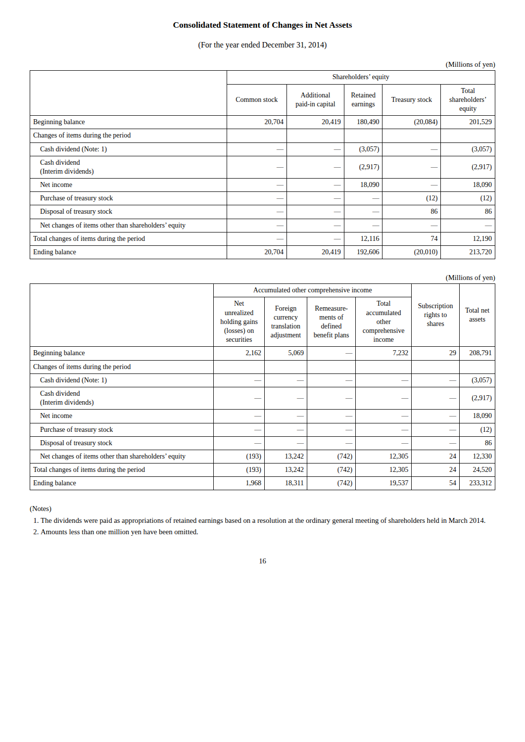Consolidated Statement of Changes in Net Assets
(For the year ended December 31, 2014)
(Millions of yen)
| | Shareholders’ equity |
| --- | --- |
| Common stock | Additional paid-in capital | Retained earnings | Treasury stock | Total shareholders’ equity |
| Beginning balance | 20,704 | 20,419 | 180,490 | (20,084) | 201,529 |
| Changes of items during the period | | | | | |
| Cash dividend (Note: 1) | — | — | (3,057) | — | (3,057) |
| Cash dividend (Interim dividends) | — | — | (2,917) | — | (2,917) |
| Net income | — | — | 18,090 | — | 18,090 |
| Purchase of treasury stock | — | — | — | (12) | (12) |
| Disposal of treasury stock | — | — | — | 86 | 86 |
| Net changes of items other than shareholders’ equity | — | — | — | — | — |
| Total changes of items during the period | — | — | 12,116 | 74 | 12,190 |
| Ending balance | 20,704 | 20,419 | 192,606 | (20,010) | 213,720 |
(Millions of yen)
| | Accumulated other comprehensive income | Subscription rights to shares | Total net assets |
| --- | --- | --- | --- |
| Net unrealized holding gains (losses) on securities | Foreign currency translation adjustment | Remeasure- ments of defined benefit plans | Total accumulated other comprehensive income |
| Beginning balance | 2,162 | 5,069 | — | 7,232 | 29 | 208,791 |
| Changes of items during the period | | | | | | |
| Cash dividend (Note: 1) | — | — | — | — | — | (3,057) |
| Cash dividend (Interim dividends) | — | — | — | — | — | (2,917) |
| Net income | — | — | — | — | — | 18,090 |
| Purchase of treasury stock | — | — | — | — | — | (12) |
| Disposal of treasury stock | — | — | — | — | — | 86 |
| Net changes of items other than shareholders’ equity | (193) | 13,242 | (742) | 12,305 | 24 | 12,330 |
| Total changes of items during the period | (193) | 13,242 | (742) | 12,305 | 24 | 24,520 |
| Ending balance | 1,968 | 18,311 | (742) | 19,537 | 54 | 233,312 |
(Notes)
The dividends were paid as appropriations of retained earnings based on a resolution at the ordinary general meeting of shareholders held in March 2014.
Amounts less than one million yen have been omitted.
16